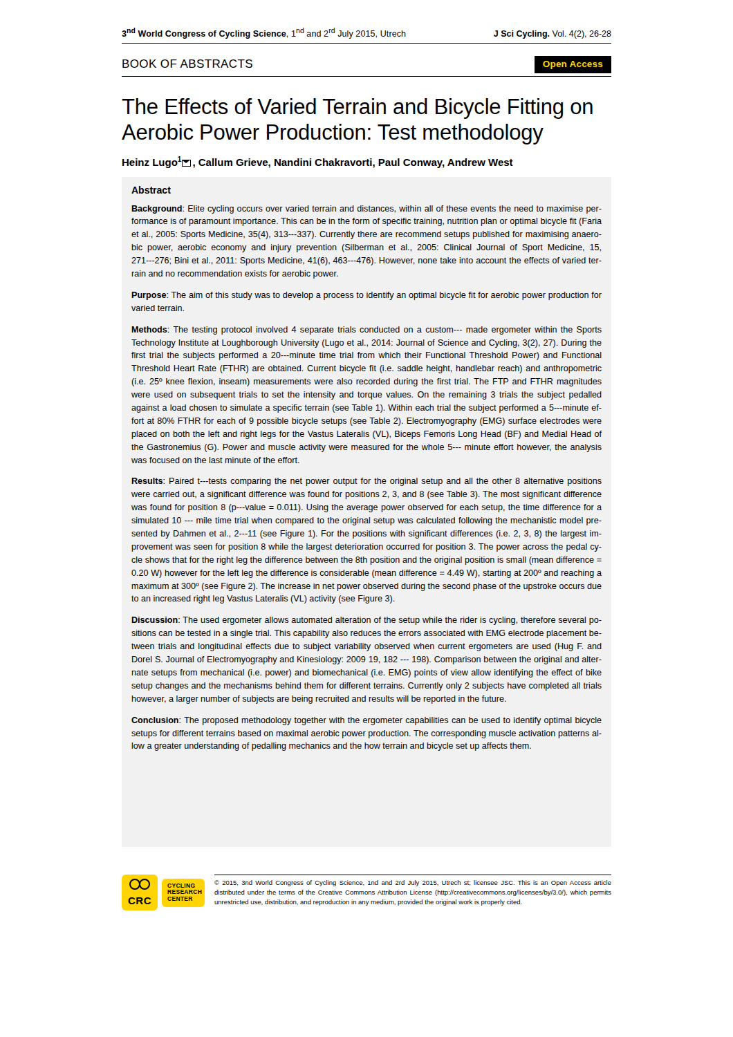3nd World Congress of Cycling Science, 1nd and 2rd July 2015, Utrech
J Sci Cycling. Vol. 4(2), 26-28
BOOK OF ABSTRACTS
Open Access
The Effects of Varied Terrain and Bicycle Fitting on Aerobic Power Production: Test methodology
Heinz Lugo1 , Callum Grieve, Nandini Chakravorti, Paul Conway, Andrew West
Abstract
Background: Elite cycling occurs over varied terrain and distances, within all of these events the need to maximise performance is of paramount importance. This can be in the form of specific training, nutrition plan or optimal bicycle fit (Faria et al., 2005: Sports Medicine, 35(4), 313‑‑‑337). Currently there are recommend setups published for maximising anaerobic power, aerobic economy and injury prevention (Silberman et al., 2005: Clinical Journal of Sport Medicine, 15, 271‑‑‑276; Bini et al., 2011: Sports Medicine, 41(6), 463‑‑‑476). However, none take into account the effects of varied terrain and no recommendation exists for aerobic power.
Purpose: The aim of this study was to develop a process to identify an optimal bicycle fit for aerobic power production for varied terrain.
Methods: The testing protocol involved 4 separate trials conducted on a custom‑‑‑ made ergometer within the Sports Technology Institute at Loughborough University (Lugo et al., 2014: Journal of Science and Cycling, 3(2), 27). During the first trial the subjects performed a 20‑‑‑minute time trial from which their Functional Threshold Power) and Functional Threshold Heart Rate (FTHR) are obtained. Current bicycle fit (i.e. saddle height, handlebar reach) and anthropometric (i.e. 25º knee flexion, inseam) measurements were also recorded during the first trial. The FTP and FTHR magnitudes were used on subsequent trials to set the intensity and torque values. On the remaining 3 trials the subject pedalled against a load chosen to simulate a specific terrain (see Table 1). Within each trial the subject performed a 5‑‑‑minute effort at 80% FTHR for each of 9 possible bicycle setups (see Table 2). Electromyography (EMG) surface electrodes were placed on both the left and right legs for the Vastus Lateralis (VL), Biceps Femoris Long Head (BF) and Medial Head of the Gastronemius (G). Power and muscle activity were measured for the whole 5‑‑‑ minute effort however, the analysis was focused on the last minute of the effort.
Results: Paired t‑‑‑tests comparing the net power output for the original setup and all the other 8 alternative positions were carried out, a significant difference was found for positions 2, 3, and 8 (see Table 3). The most significant difference was found for position 8 (p‑‑‑value = 0.011). Using the average power observed for each setup, the time difference for a simulated 10 ‑‑‑ mile time trial when compared to the original setup was calculated following the mechanistic model presented by Dahmen et al., 2‑‑‑11 (see Figure 1). For the positions with significant differences (i.e. 2, 3, 8) the largest improvement was seen for position 8 while the largest deterioration occurred for position 3. The power across the pedal cycle shows that for the right leg the difference between the 8th position and the original position is small (mean difference = 0.20 W) however for the left leg the difference is considerable (mean difference = 4.49 W), starting at 200º and reaching a maximum at 300º (see Figure 2). The increase in net power observed during the second phase of the upstroke occurs due to an increased right leg Vastus Lateralis (VL) activity (see Figure 3).
Discussion: The used ergometer allows automated alteration of the setup while the rider is cycling, therefore several positions can be tested in a single trial. This capability also reduces the errors associated with EMG electrode placement between trials and longitudinal effects due to subject variability observed when current ergometers are used (Hug F. and Dorel S. Journal of Electromyography and Kinesiology: 2009 19, 182 ‑‑‑ 198). Comparison between the original and alternate setups from mechanical (i.e. power) and biomechanical (i.e. EMG) points of view allow identifying the effect of bike setup changes and the mechanisms behind them for different terrains. Currently only 2 subjects have completed all trials however, a larger number of subjects are being recruited and results will be reported in the future.
Conclusion: The proposed methodology together with the ergometer capabilities can be used to identify optimal bicycle setups for different terrains based on maximal aerobic power production. The corresponding muscle activation patterns allow a greater understanding of pedalling mechanics and the how terrain and bicycle set up affects them.
CRC
Cycling
Research
Center
© 2015, 3nd World Congress of Cycling Science, 1nd and 2rd July 2015, Utrech st; licensee JSC. This is an Open Access article distributed under the terms of the Creative Commons Attribution License (http://creativecommons.org/licenses/by/3.0/), which permits unrestricted use, distribution, and reproduction in any medium, provided the original work is properly cited.